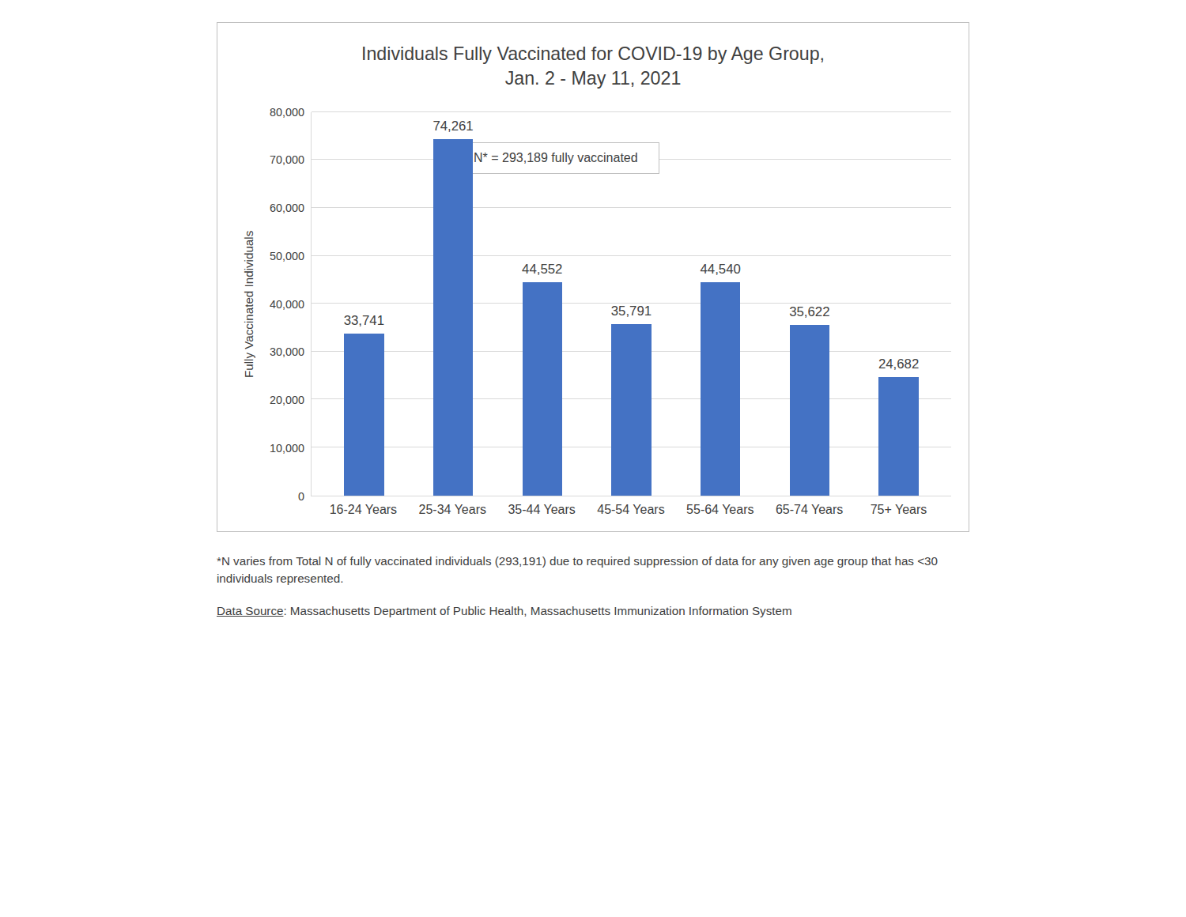Individuals Fully Vaccinated for COVID-19 by Age Group,
Jan. 2 - May 11, 2021
Fully Vaccinated Individuals
80,000 70,000 60,000 50,000 40,000 30,000 20,000 10,000 0
N* = 293,189 fully vaccinated
33,741
74,261
44,552
35,791
44,540
35,622
24,682
16-24 Years 25-34 Years 35-44 Years 45-54 Years 55-64 Years 65-74 Years 75+ Years
*N varies from Total N of fully vaccinated individuals (293,191) due to required suppression of data for any given age group that has <30 individuals represented.
Data Source: Massachusetts Department of Public Health, Massachusetts Immunization Information System